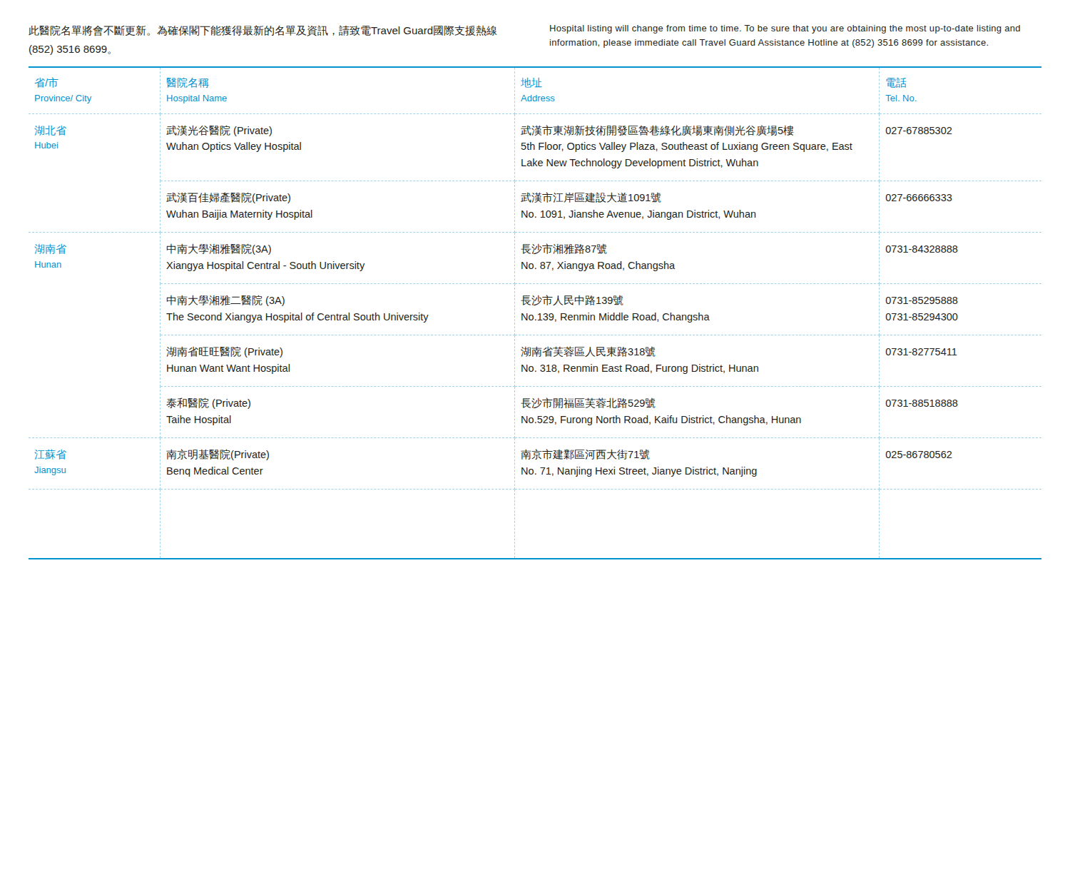此醫院名單將會不斷更新。為確保閣下能獲得最新的名單及資訊，請致電Travel Guard國際支援熱線(852) 3516 8699。
Hospital listing will change from time to time. To be sure that you are obtaining the most up-to-date listing and information, please immediate call Travel Guard Assistance Hotline at (852) 3516 8699 for assistance.
| 省/市 Province/ City | 醫院名稱 Hospital Name | 地址 Address | 電話 Tel. No. |
| --- | --- | --- | --- |
| 湖北省 Hubei | 武漢光谷醫院 (Private) Wuhan Optics Valley Hospital | 武漢市東湖新技術開發區魯巷綠化廣場東南側光谷廣場5樓 5th Floor, Optics Valley Plaza, Southeast of Luxiang Green Square, East Lake New Technology Development District, Wuhan | 027-67885302 |
| 武漢百佳婦產醫院(Private) Wuhan Baijia Maternity Hospital | 武漢市江岸區建設大道1091號 No. 1091, Jianshe Avenue, Jiangan District, Wuhan | 027-66666333 |
| 湖南省 Hunan | 中南大學湘雅醫院(3A) Xiangya Hospital Central - South University | 長沙市湘雅路87號 No. 87, Xiangya Road, Changsha | 0731-84328888 |
| 中南大學湘雅二醫院 (3A) The Second Xiangya Hospital of Central South University | 長沙市人民中路139號 No.139, Renmin Middle Road, Changsha | 0731-85295888 0731-85294300 |
| 湖南省旺旺醫院 (Private) Hunan Want Want Hospital | 湖南省芙蓉區人民東路318號 No. 318, Renmin East Road, Furong District, Hunan | 0731-82775411 |
| 泰和醫院 (Private) Taihe Hospital | 長沙市開福區芙蓉北路529號 No.529, Furong North Road, Kaifu District, Changsha, Hunan | 0731-88518888 |
| 江蘇省 Jiangsu | 南京明基醫院(Private) Benq Medical Center | 南京市建鄴區河西大街71號 No. 71, Nanjing Hexi Street, Jianye District, Nanjing | 025-86780562 |